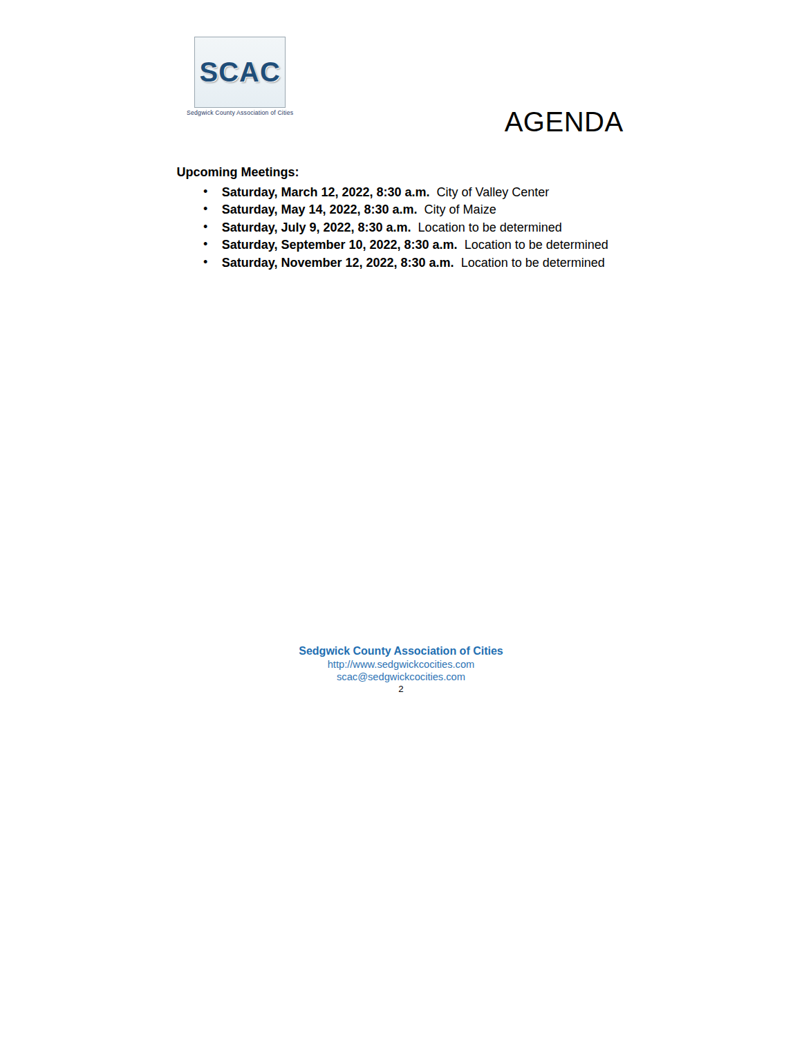SCAC
Sedgwick County Association of Cities
AGENDA
Upcoming Meetings:
Saturday, March 12, 2022, 8:30 a.m. City of Valley Center
Saturday, May 14, 2022, 8:30 a.m. City of Maize
Saturday, July 9, 2022, 8:30 a.m. Location to be determined
Saturday, September 10, 2022, 8:30 a.m. Location to be determined
Saturday, November 12, 2022, 8:30 a.m. Location to be determined
Sedgwick County Association of Cities
http://www.sedgwickcocities.com
scac@sedgwickcocities.com
2